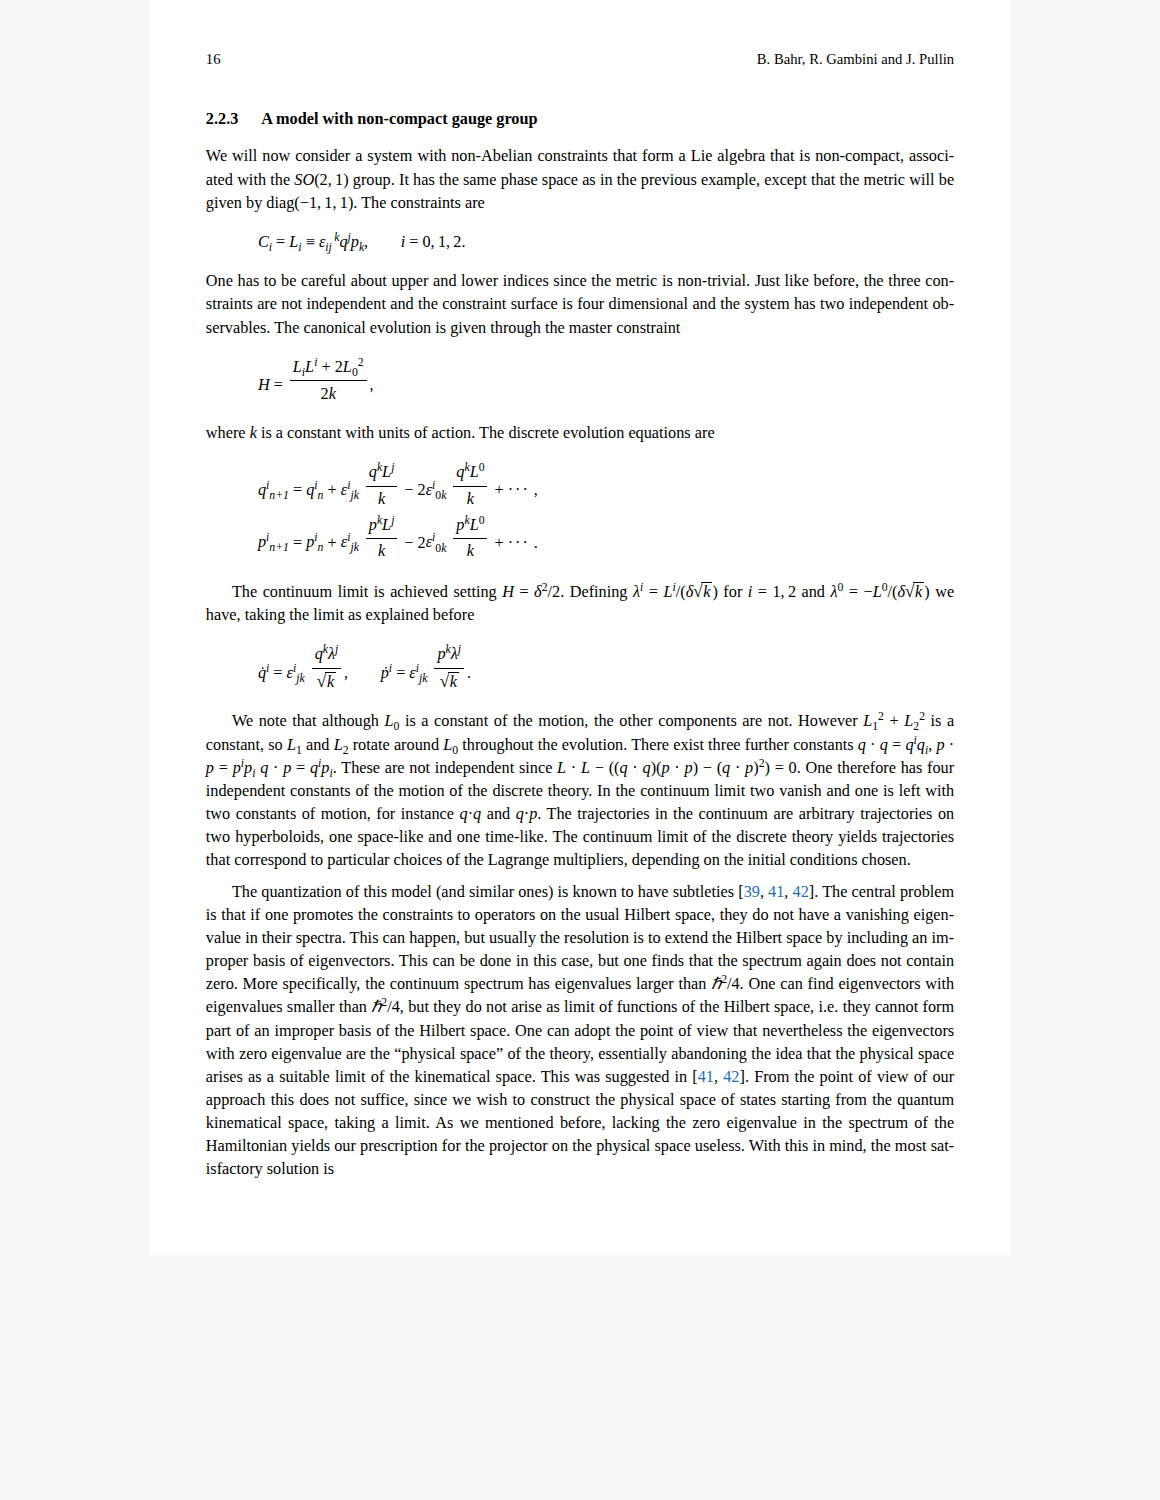16 B. Bahr, R. Gambini and J. Pullin
2.2.3 A model with non-compact gauge group
We will now consider a system with non-Abelian constraints that form a Lie algebra that is non-compact, associated with the SO(2, 1) group. It has the same phase space as in the previous example, except that the metric will be given by diag(−1, 1, 1). The constraints are
Ci = Li ≡ εij kqjpk,  i = 0, 1, 2.
One has to be careful about upper and lower indices since the metric is non-trivial. Just like before, the three constraints are not independent and the constraint surface is four dimensional and the system has two independent observables. The canonical evolution is given through the master constraint
H = LiLi + 2L022k,
where k is a constant with units of action. The discrete evolution equations are
qin+1 = qin + εijk qkLj k − 2εi0k qkL0 k + ··· , pin+1 = pin + εijk pkLj k − 2εi0k pkL0 k + ··· .
The continuum limit is achieved setting H = δ2/2. Defining λi = Li/(δ√k) for i = 1, 2 and λ0 = −L0/(δ√k) we have, taking the limit as explained before
q̇i = εijk qkλj√k,  ṗi = εijk pkλj√k.
We note that although L0 is a constant of the motion, the other components are not. However L12 + L22 is a constant, so L1 and L2 rotate around L0 throughout the evolution. There exist three further constants q · q = qiqi, p · p = pipi q · p = qipi. These are not independent since L · L − ((q · q)(p · p) − (q · p)2) = 0. One therefore has four independent constants of the motion of the discrete theory. In the continuum limit two vanish and one is left with two constants of motion, for instance q·q and q·p. The trajectories in the continuum are arbitrary trajectories on two hyperboloids, one space-like and one time-like. The continuum limit of the discrete theory yields trajectories that correspond to particular choices of the Lagrange multipliers, depending on the initial conditions chosen.
The quantization of this model (and similar ones) is known to have subtleties [39, 41, 42]. The central problem is that if one promotes the constraints to operators on the usual Hilbert space, they do not have a vanishing eigenvalue in their spectra. This can happen, but usually the resolution is to extend the Hilbert space by including an improper basis of eigenvectors. This can be done in this case, but one finds that the spectrum again does not contain zero. More specifically, the continuum spectrum has eigenvalues larger than ℏ2/4. One can find eigenvectors with eigenvalues smaller than ℏ2/4, but they do not arise as limit of functions of the Hilbert space, i.e. they cannot form part of an improper basis of the Hilbert space. One can adopt the point of view that nevertheless the eigenvectors with zero eigenvalue are the “physical space” of the theory, essentially abandoning the idea that the physical space arises as a suitable limit of the kinematical space. This was suggested in [41, 42]. From the point of view of our approach this does not suffice, since we wish to construct the physical space of states starting from the quantum kinematical space, taking a limit. As we mentioned before, lacking the zero eigenvalue in the spectrum of the Hamiltonian yields our prescription for the projector on the physical space useless. With this in mind, the most satisfactory solution is